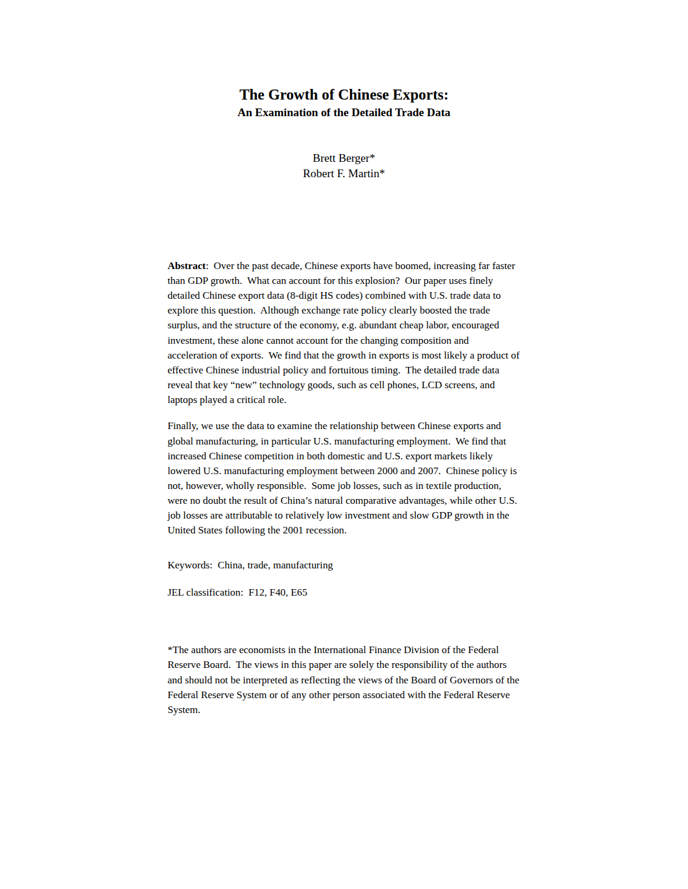The Growth of Chinese Exports:
An Examination of the Detailed Trade Data
Brett Berger*
Robert F. Martin*
Abstract: Over the past decade, Chinese exports have boomed, increasing far faster than GDP growth. What can account for this explosion? Our paper uses finely detailed Chinese export data (8-digit HS codes) combined with U.S. trade data to explore this question. Although exchange rate policy clearly boosted the trade surplus, and the structure of the economy, e.g. abundant cheap labor, encouraged investment, these alone cannot account for the changing composition and acceleration of exports. We find that the growth in exports is most likely a product of effective Chinese industrial policy and fortuitous timing. The detailed trade data reveal that key “new” technology goods, such as cell phones, LCD screens, and laptops played a critical role.
Finally, we use the data to examine the relationship between Chinese exports and global manufacturing, in particular U.S. manufacturing employment. We find that increased Chinese competition in both domestic and U.S. export markets likely lowered U.S. manufacturing employment between 2000 and 2007. Chinese policy is not, however, wholly responsible. Some job losses, such as in textile production, were no doubt the result of China’s natural comparative advantages, while other U.S. job losses are attributable to relatively low investment and slow GDP growth in the United States following the 2001 recession.
Keywords: China, trade, manufacturing
JEL classification: F12, F40, E65
*The authors are economists in the International Finance Division of the Federal Reserve Board. The views in this paper are solely the responsibility of the authors and should not be interpreted as reflecting the views of the Board of Governors of the Federal Reserve System or of any other person associated with the Federal Reserve System.